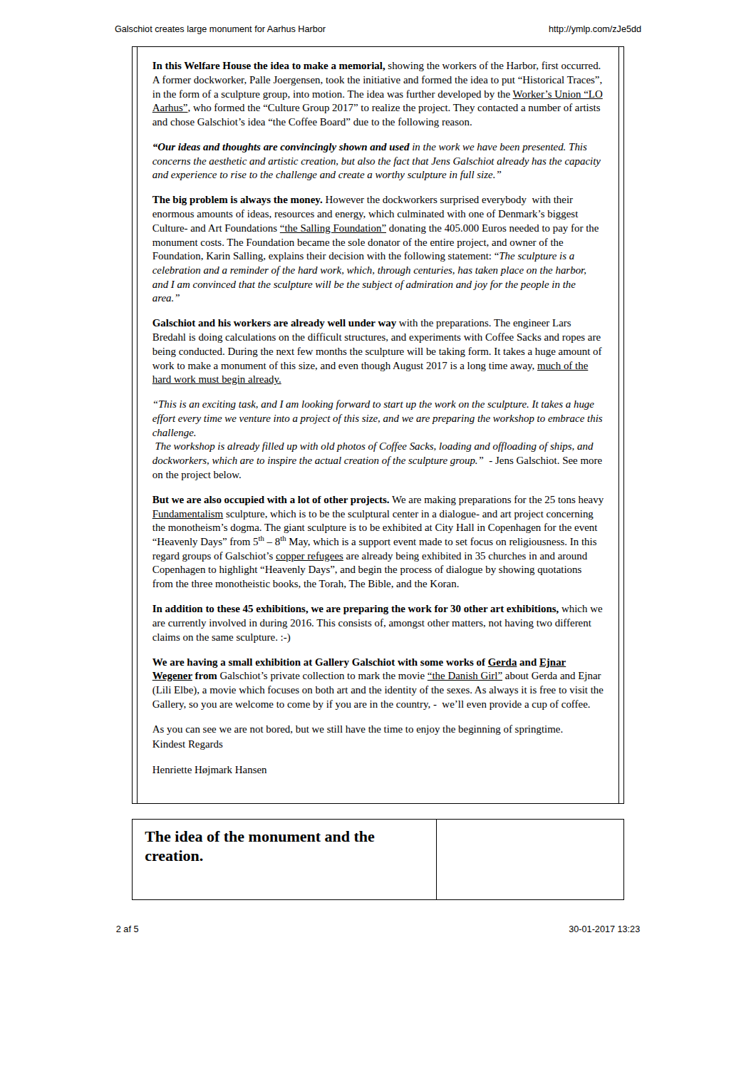Galschiot creates large monument for Aarhus Harbor http://ymlp.com/zJe5dd
In this Welfare House the idea to make a memorial, showing the workers of the Harbor, first occurred. A former dockworker, Palle Joergensen, took the initiative and formed the idea to put “Historical Traces”, in the form of a sculpture group, into motion. The idea was further developed by the Worker’s Union “LO Aarhus”, who formed the “Culture Group 2017” to realize the project. They contacted a number of artists and chose Galschiot’s idea “the Coffee Board” due to the following reason.
“Our ideas and thoughts are convincingly shown and used in the work we have been presented. This concerns the aesthetic and artistic creation, but also the fact that Jens Galschiot already has the capacity and experience to rise to the challenge and create a worthy sculpture in full size.”
The big problem is always the money. However the dockworkers surprised everybody with their enormous amounts of ideas, resources and energy, which culminated with one of Denmark’s biggest Culture- and Art Foundations “the Salling Foundation” donating the 405.000 Euros needed to pay for the monument costs. The Foundation became the sole donator of the entire project, and owner of the Foundation, Karin Salling, explains their decision with the following statement: “The sculpture is a celebration and a reminder of the hard work, which, through centuries, has taken place on the harbor, and I am convinced that the sculpture will be the subject of admiration and joy for the people in the area.”
Galschiot and his workers are already well under way with the preparations. The engineer Lars Bredahl is doing calculations on the difficult structures, and experiments with Coffee Sacks and ropes are being conducted. During the next few months the sculpture will be taking form. It takes a huge amount of work to make a monument of this size, and even though August 2017 is a long time away, much of the hard work must begin already.
“This is an exciting task, and I am looking forward to start up the work on the sculpture. It takes a huge effort every time we venture into a project of this size, and we are preparing the workshop to embrace this challenge.
The workshop is already filled up with old photos of Coffee Sacks, loading and offloading of ships, and dockworkers, which are to inspire the actual creation of the sculpture group.” - Jens Galschiot. See more on the project below.
But we are also occupied with a lot of other projects. We are making preparations for the 25 tons heavy Fundamentalism sculpture, which is to be the sculptural center in a dialogue- and art project concerning the monotheism’s dogma. The giant sculpture is to be exhibited at City Hall in Copenhagen for the event “Heavenly Days” from 5th – 8th May, which is a support event made to set focus on religiousness. In this regard groups of Galschiot’s copper refugees are already being exhibited in 35 churches in and around Copenhagen to highlight “Heavenly Days”, and begin the process of dialogue by showing quotations from the three monotheistic books, the Torah, The Bible, and the Koran.
In addition to these 45 exhibitions, we are preparing the work for 30 other art exhibitions, which we are currently involved in during 2016. This consists of, amongst other matters, not having two different claims on the same sculpture. :-)
We are having a small exhibition at Gallery Galschiot with some works of Gerda and Ejnar Wegener from Galschiot’s private collection to mark the movie “the Danish Girl” about Gerda and Ejnar (Lili Elbe), a movie which focuses on both art and the identity of the sexes. As always it is free to visit the Gallery, so you are welcome to come by if you are in the country, - we’ll even provide a cup of coffee.
As you can see we are not bored, but we still have the time to enjoy the beginning of springtime.
Kindest Regards
Henriette Højmark Hansen
The idea of the monument and the creation.
2 af 5 30-01-2017 13:23